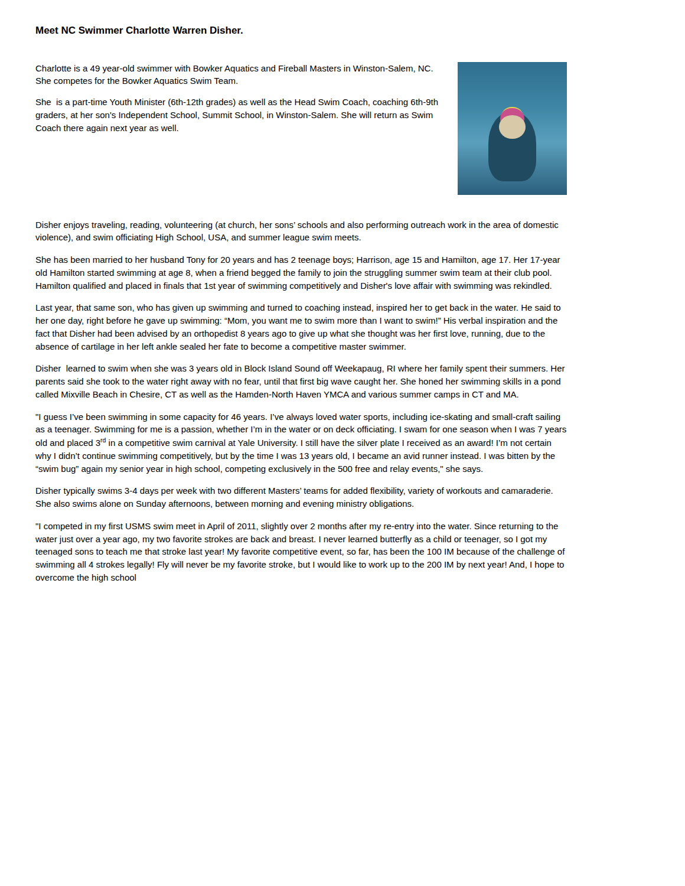Meet NC Swimmer Charlotte Warren Disher.
Charlotte is a 49 year-old swimmer with Bowker Aquatics and Fireball Masters in Winston-Salem, NC. She competes for the Bowker Aquatics Swim Team.
She is a part-time Youth Minister (6th-12th grades) as well as the Head Swim Coach, coaching 6th-9th graders, at her son's Independent School, Summit School, in Winston-Salem. She will return as Swim Coach there again next year as well.
Disher enjoys traveling, reading, volunteering (at church, her sons’ schools and also performing outreach work in the area of domestic violence), and swim officiating High School, USA, and summer league swim meets.
She has been married to her husband Tony for 20 years and has 2 teenage boys; Harrison, age 15 and Hamilton, age 17. Her 17-year old Hamilton started swimming at age 8, when a friend begged the family to join the struggling summer swim team at their club pool. Hamilton qualified and placed in finals that 1st year of swimming competitively and Disher's love affair with swimming was rekindled.
Last year, that same son, who has given up swimming and turned to coaching instead, inspired her to get back in the water. He said to her one day, right before he gave up swimming: “Mom, you want me to swim more than I want to swim!” His verbal inspiration and the fact that Disher had been advised by an orthopedist 8 years ago to give up what she thought was her first love, running, due to the absence of cartilage in her left ankle sealed her fate to become a competitive master swimmer.
Disher learned to swim when she was 3 years old in Block Island Sound off Weekapaug, RI where her family spent their summers. Her parents said she took to the water right away with no fear, until that first big wave caught her. She honed her swimming skills in a pond called Mixville Beach in Chesire, CT as well as the Hamden-North Haven YMCA and various summer camps in CT and MA.
"I guess I’ve been swimming in some capacity for 46 years. I’ve always loved water sports, including ice-skating and small-craft sailing as a teenager. Swimming for me is a passion, whether I’m in the water or on deck officiating. I swam for one season when I was 7 years old and placed 3rd in a competitive swim carnival at Yale University. I still have the silver plate I received as an award! I’m not certain why I didn’t continue swimming competitively, but by the time I was 13 years old, I became an avid runner instead. I was bitten by the “swim bug” again my senior year in high school, competing exclusively in the 500 free and relay events," she says.
Disher typically swims 3-4 days per week with two different Masters’ teams for added flexibility, variety of workouts and camaraderie. She also swims alone on Sunday afternoons, between morning and evening ministry obligations.
"I competed in my first USMS swim meet in April of 2011, slightly over 2 months after my re-entry into the water. Since returning to the water just over a year ago, my two favorite strokes are back and breast. I never learned butterfly as a child or teenager, so I got my teenaged sons to teach me that stroke last year! My favorite competitive event, so far, has been the 100 IM because of the challenge of swimming all 4 strokes legally! Fly will never be my favorite stroke, but I would like to work up to the 200 IM by next year! And, I hope to overcome the high school